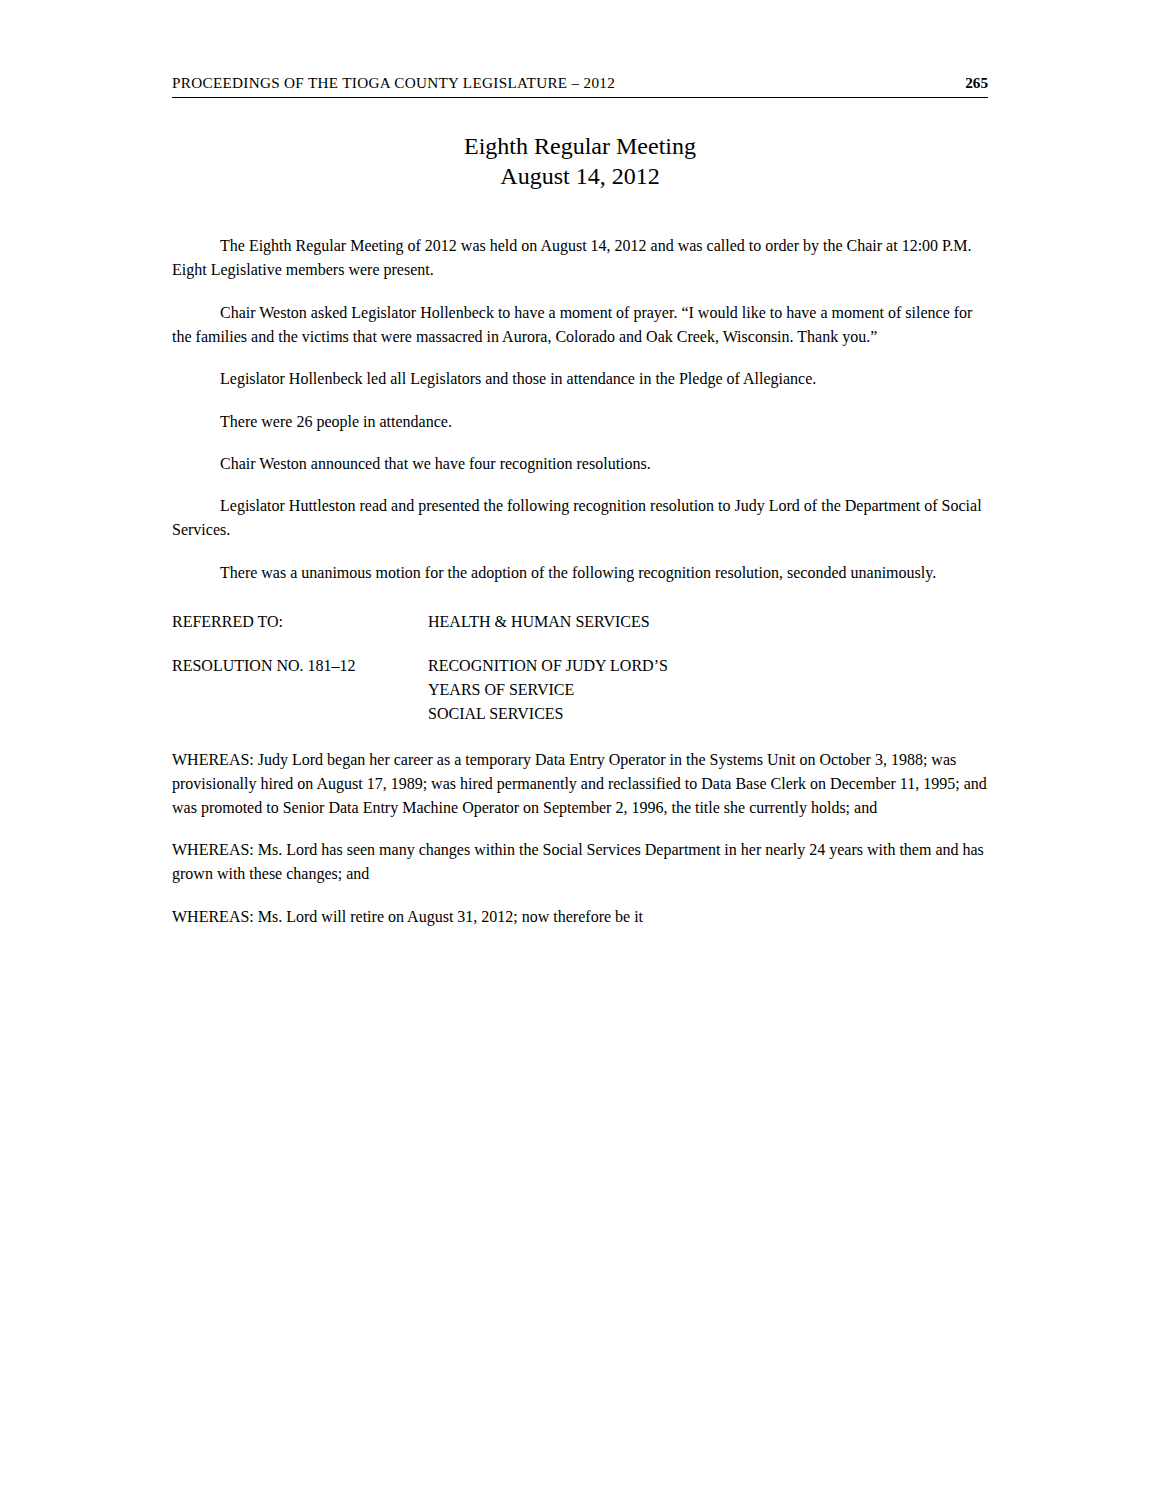Proceedings of the Tioga County Legislature – 2012 265
Eighth Regular Meeting August 14, 2012
The Eighth Regular Meeting of 2012 was held on August 14, 2012 and was called to order by the Chair at 12:00 P.M. Eight Legislative members were present.
Chair Weston asked Legislator Hollenbeck to have a moment of prayer. “I would like to have a moment of silence for the families and the victims that were massacred in Aurora, Colorado and Oak Creek, Wisconsin. Thank you.”
Legislator Hollenbeck led all Legislators and those in attendance in the Pledge of Allegiance.
There were 26 people in attendance.
Chair Weston announced that we have four recognition resolutions.
Legislator Huttleston read and presented the following recognition resolution to Judy Lord of the Department of Social Services.
There was a unanimous motion for the adoption of the following recognition resolution, seconded unanimously.
REFERRED TO: HEALTH & HUMAN SERVICES
RESOLUTION NO. 181–12 RECOGNITION OF JUDY LORD’S YEARS OF SERVICE SOCIAL SERVICES
WHEREAS: Judy Lord began her career as a temporary Data Entry Operator in the Systems Unit on October 3, 1988; was provisionally hired on August 17, 1989; was hired permanently and reclassified to Data Base Clerk on December 11, 1995; and was promoted to Senior Data Entry Machine Operator on September 2, 1996, the title she currently holds; and
WHEREAS: Ms. Lord has seen many changes within the Social Services Department in her nearly 24 years with them and has grown with these changes; and
WHEREAS: Ms. Lord will retire on August 31, 2012; now therefore be it